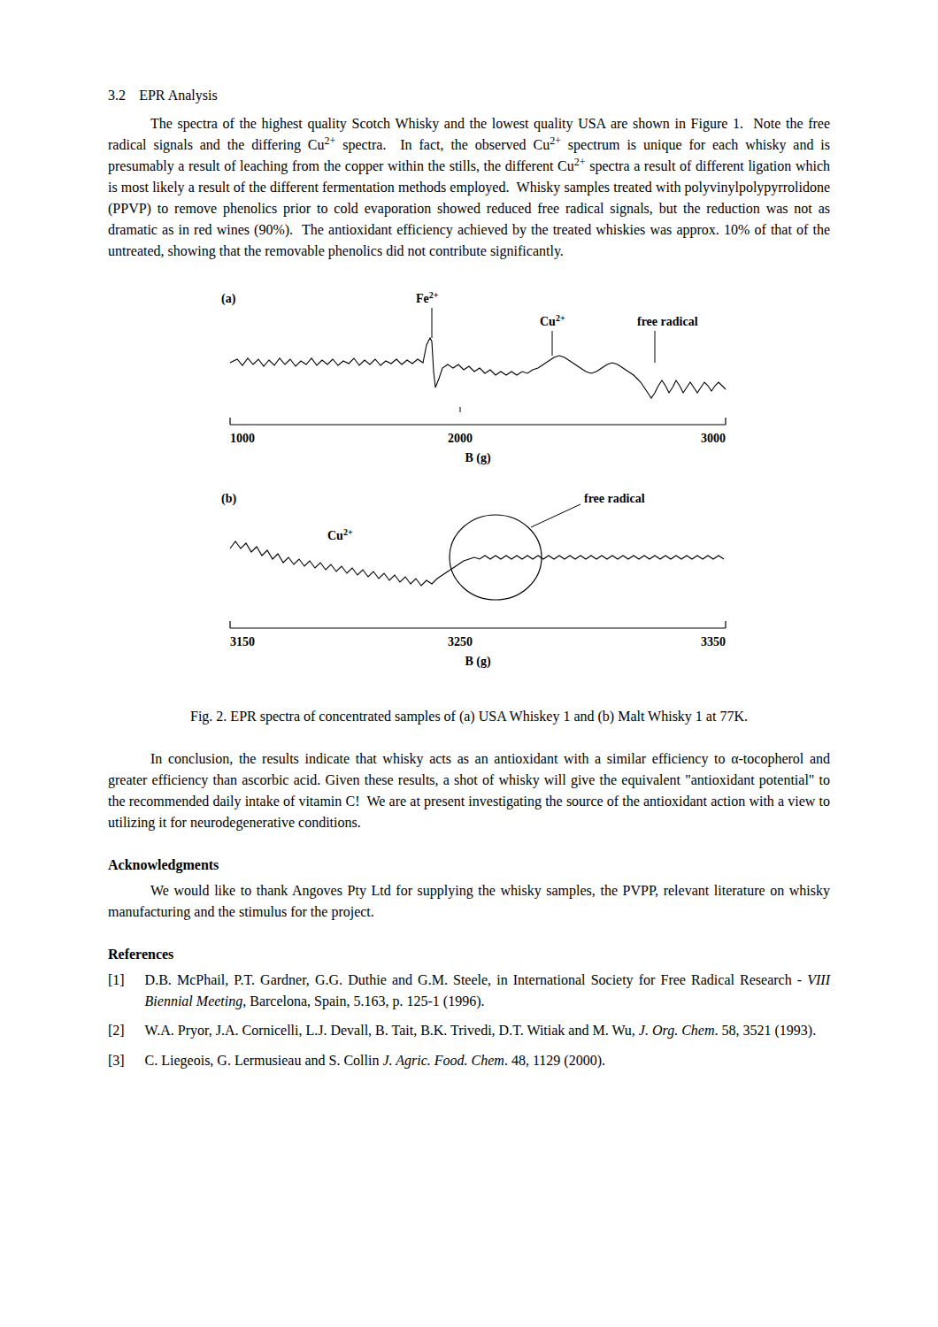3.2 EPR Analysis
The spectra of the highest quality Scotch Whisky and the lowest quality USA are shown in Figure 1. Note the free radical signals and the differing Cu2+ spectra. In fact, the observed Cu2+ spectrum is unique for each whisky and is presumably a result of leaching from the copper within the stills, the different Cu2+ spectra a result of different ligation which is most likely a result of the different fermentation methods employed. Whisky samples treated with polyvinylpolypyrrolidone (PPVP) to remove phenolics prior to cold evaporation showed reduced free radical signals, but the reduction was not as dramatic as in red wines (90%). The antioxidant efficiency achieved by the treated whiskies was approx. 10% of that of the untreated, showing that the removable phenolics did not contribute significantly.
(a) Fe2+ Cu2+ free radical 1000 2000 3000 B (g) (b) free radical Cu2+ 3150 3250 3350 B (g)
Fig. 2. EPR spectra of concentrated samples of (a) USA Whiskey 1 and (b) Malt Whisky 1 at 77K.
In conclusion, the results indicate that whisky acts as an antioxidant with a similar efficiency to α-tocopherol and greater efficiency than ascorbic acid. Given these results, a shot of whisky will give the equivalent "antioxidant potential" to the recommended daily intake of vitamin C! We are at present investigating the source of the antioxidant action with a view to utilizing it for neurodegenerative conditions.
Acknowledgments
We would like to thank Angoves Pty Ltd for supplying the whisky samples, the PVPP, relevant literature on whisky manufacturing and the stimulus for the project.
References
[1] D.B. McPhail, P.T. Gardner, G.G. Duthie and G.M. Steele, in International Society for Free Radical Research - VIII Biennial Meeting, Barcelona, Spain, 5.163, p. 125-1 (1996).
[2] W.A. Pryor, J.A. Cornicelli, L.J. Devall, B. Tait, B.K. Trivedi, D.T. Witiak and M. Wu, J. Org. Chem. 58, 3521 (1993).
[3] C. Liegeois, G. Lermusieau and S. Collin J. Agric. Food. Chem. 48, 1129 (2000).